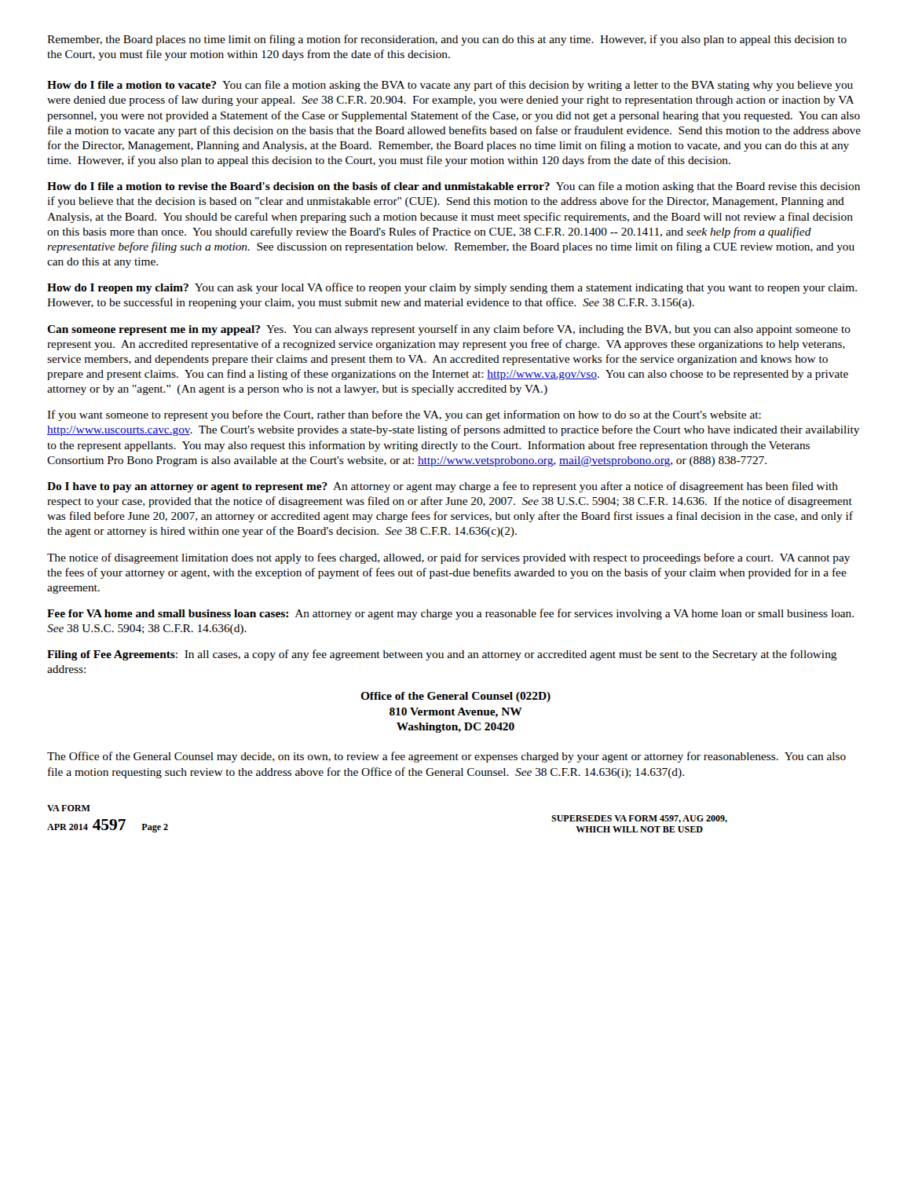Remember, the Board places no time limit on filing a motion for reconsideration, and you can do this at any time. However, if you also plan to appeal this decision to the Court, you must file your motion within 120 days from the date of this decision.
How do I file a motion to vacate? You can file a motion asking the BVA to vacate any part of this decision by writing a letter to the BVA stating why you believe you were denied due process of law during your appeal. See 38 C.F.R. 20.904. For example, you were denied your right to representation through action or inaction by VA personnel, you were not provided a Statement of the Case or Supplemental Statement of the Case, or you did not get a personal hearing that you requested. You can also file a motion to vacate any part of this decision on the basis that the Board allowed benefits based on false or fraudulent evidence. Send this motion to the address above for the Director, Management, Planning and Analysis, at the Board. Remember, the Board places no time limit on filing a motion to vacate, and you can do this at any time. However, if you also plan to appeal this decision to the Court, you must file your motion within 120 days from the date of this decision.
How do I file a motion to revise the Board's decision on the basis of clear and unmistakable error? You can file a motion asking that the Board revise this decision if you believe that the decision is based on "clear and unmistakable error" (CUE). Send this motion to the address above for the Director, Management, Planning and Analysis, at the Board. You should be careful when preparing such a motion because it must meet specific requirements, and the Board will not review a final decision on this basis more than once. You should carefully review the Board's Rules of Practice on CUE, 38 C.F.R. 20.1400 -- 20.1411, and seek help from a qualified representative before filing such a motion. See discussion on representation below. Remember, the Board places no time limit on filing a CUE review motion, and you can do this at any time.
How do I reopen my claim? You can ask your local VA office to reopen your claim by simply sending them a statement indicating that you want to reopen your claim. However, to be successful in reopening your claim, you must submit new and material evidence to that office. See 38 C.F.R. 3.156(a).
Can someone represent me in my appeal? Yes. You can always represent yourself in any claim before VA, including the BVA, but you can also appoint someone to represent you. An accredited representative of a recognized service organization may represent you free of charge. VA approves these organizations to help veterans, service members, and dependents prepare their claims and present them to VA. An accredited representative works for the service organization and knows how to prepare and present claims. You can find a listing of these organizations on the Internet at: http://www.va.gov/vso. You can also choose to be represented by a private attorney or by an "agent." (An agent is a person who is not a lawyer, but is specially accredited by VA.)
If you want someone to represent you before the Court, rather than before the VA, you can get information on how to do so at the Court's website at: http://www.uscourts.cavc.gov. The Court's website provides a state-by-state listing of persons admitted to practice before the Court who have indicated their availability to the represent appellants. You may also request this information by writing directly to the Court. Information about free representation through the Veterans Consortium Pro Bono Program is also available at the Court's website, or at: http://www.vetsprobono.org, mail@vetsprobono.org, or (888) 838-7727.
Do I have to pay an attorney or agent to represent me? An attorney or agent may charge a fee to represent you after a notice of disagreement has been filed with respect to your case, provided that the notice of disagreement was filed on or after June 20, 2007. See 38 U.S.C. 5904; 38 C.F.R. 14.636. If the notice of disagreement was filed before June 20, 2007, an attorney or accredited agent may charge fees for services, but only after the Board first issues a final decision in the case, and only if the agent or attorney is hired within one year of the Board's decision. See 38 C.F.R. 14.636(c)(2).
The notice of disagreement limitation does not apply to fees charged, allowed, or paid for services provided with respect to proceedings before a court. VA cannot pay the fees of your attorney or agent, with the exception of payment of fees out of past-due benefits awarded to you on the basis of your claim when provided for in a fee agreement.
Fee for VA home and small business loan cases: An attorney or agent may charge you a reasonable fee for services involving a VA home loan or small business loan. See 38 U.S.C. 5904; 38 C.F.R. 14.636(d).
Filing of Fee Agreements: In all cases, a copy of any fee agreement between you and an attorney or accredited agent must be sent to the Secretary at the following address:
Office of the General Counsel (022D)
810 Vermont Avenue, NW
Washington, DC 20420
The Office of the General Counsel may decide, on its own, to review a fee agreement or expenses charged by your agent or attorney for reasonableness. You can also file a motion requesting such review to the address above for the Office of the General Counsel. See 38 C.F.R. 14.636(i); 14.637(d).
| VA FORM APR 2014 4597 Page 2 | SUPERSEDES VA FORM 4597, AUG 2009, WHICH WILL NOT BE USED |